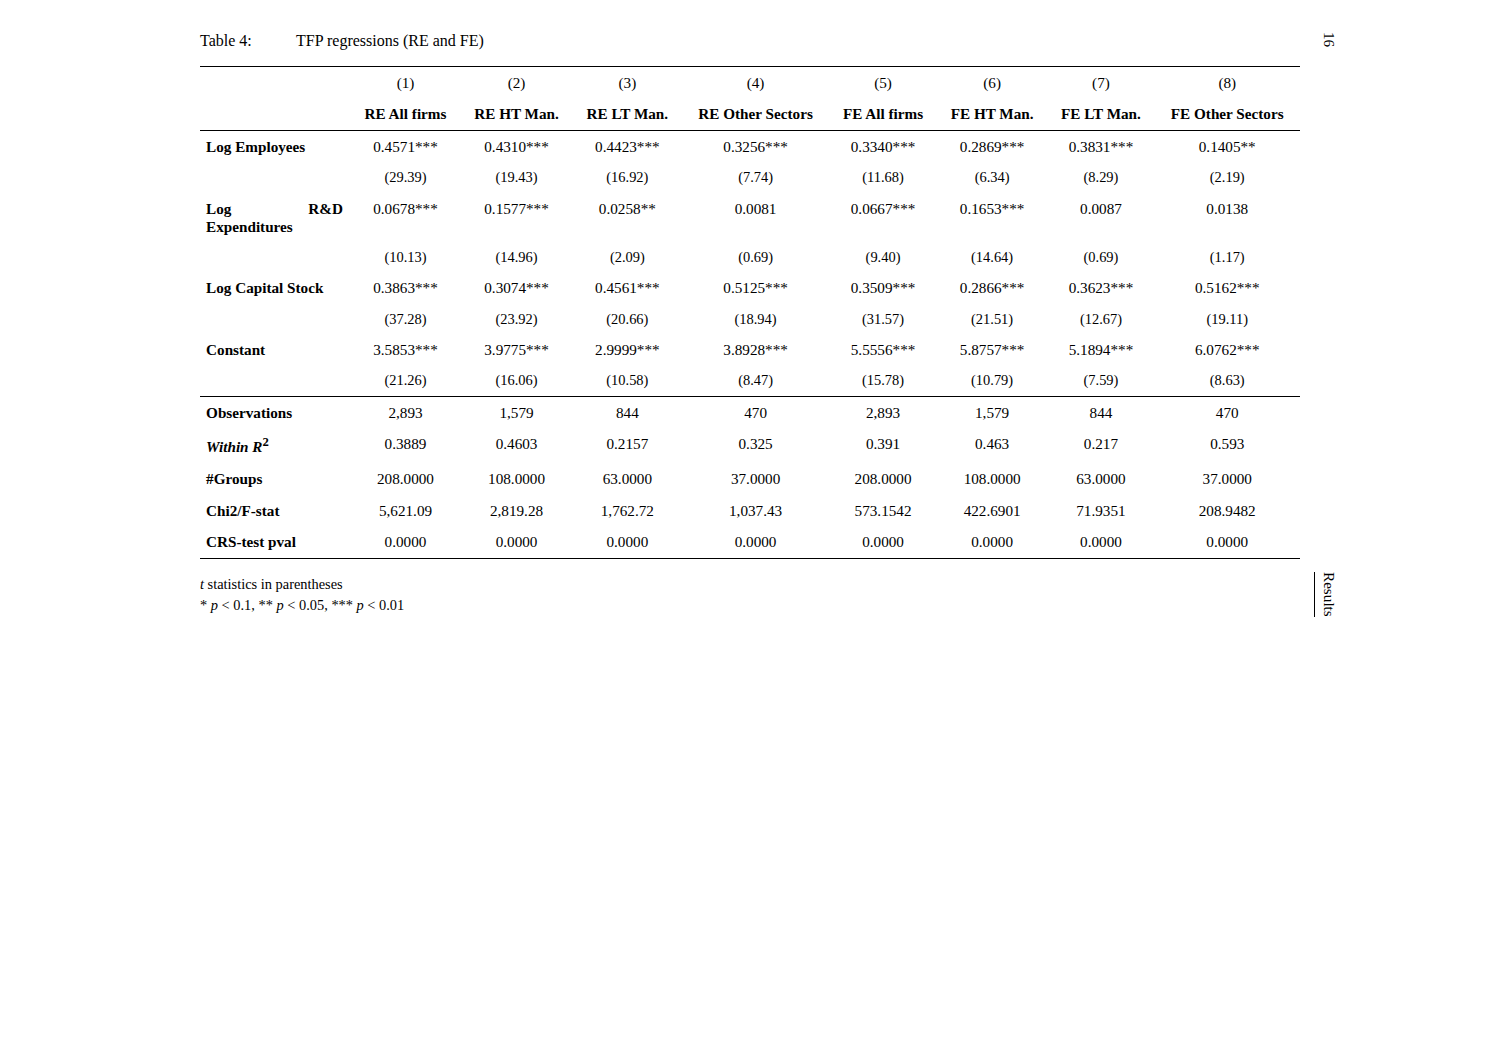16
Table 4: TFP regressions (RE and FE)
| | (1) | (2) | (3) | (4) | (5) | (6) | (7) | (8) |
| --- | --- | --- | --- | --- | --- | --- | --- | --- |
| | RE All firms | RE HT Man. | RE LT Man. | RE Other Sectors | FE All firms | FE HT Man. | FE LT Man. | FE Other Sectors |
| Log Employees | 0.4571*** | 0.4310*** | 0.4423*** | 0.3256*** | 0.3340*** | 0.2869*** | 0.3831*** | 0.1405** |
| | (29.39) | (19.43) | (16.92) | (7.74) | (11.68) | (6.34) | (8.29) | (2.19) |
| Log R&D Expenditures | 0.0678*** | 0.1577*** | 0.0258** | 0.0081 | 0.0667*** | 0.1653*** | 0.0087 | 0.0138 |
| | (10.13) | (14.96) | (2.09) | (0.69) | (9.40) | (14.64) | (0.69) | (1.17) |
| Log Capital Stock | 0.3863*** | 0.3074*** | 0.4561*** | 0.5125*** | 0.3509*** | 0.2866*** | 0.3623*** | 0.5162*** |
| | (37.28) | (23.92) | (20.66) | (18.94) | (31.57) | (21.51) | (12.67) | (19.11) |
| Constant | 3.5853*** | 3.9775*** | 2.9999*** | 3.8928*** | 5.5556*** | 5.8757*** | 5.1894*** | 6.0762*** |
| | (21.26) | (16.06) | (10.58) | (8.47) | (15.78) | (10.79) | (7.59) | (8.63) |
| Observations | 2,893 | 1,579 | 844 | 470 | 2,893 | 1,579 | 844 | 470 |
| Within R 2 | 0.3889 | 0.4603 | 0.2157 | 0.325 | 0.391 | 0.463 | 0.217 | 0.593 |
| #Groups | 208.0000 | 108.0000 | 63.0000 | 37.0000 | 208.0000 | 108.0000 | 63.0000 | 37.0000 |
| Chi2/F-stat | 5,621.09 | 2,819.28 | 1,762.72 | 1,037.43 | 573.1542 | 422.6901 | 71.9351 | 208.9482 |
| CRS-test pval | 0.0000 | 0.0000 | 0.0000 | 0.0000 | 0.0000 | 0.0000 | 0.0000 | 0.0000 |
t statistics in parentheses
* p < 0.1, ** p < 0.05, *** p < 0.01
Results